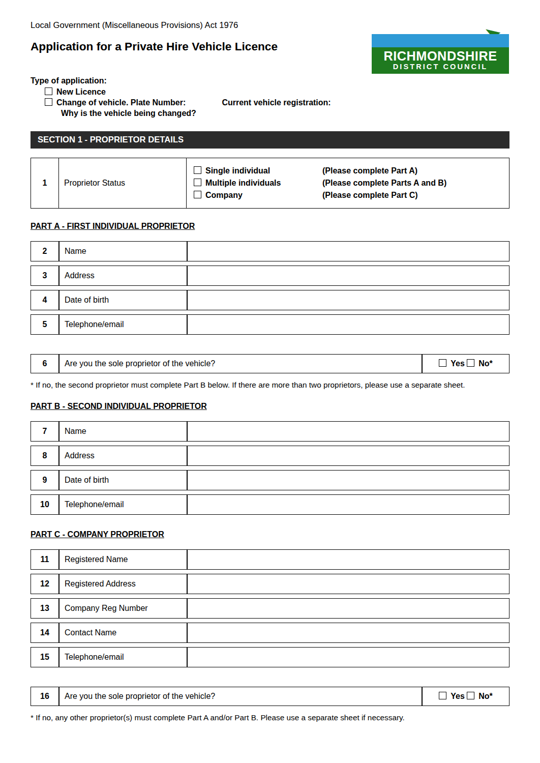Local Government (Miscellaneous Provisions) Act 1976
Application for a Private Hire Vehicle Licence
➤
RICHMONDSHIRE
DISTRICT COUNCIL
Type of application:
New Licence
Change of vehicle. Plate Number: Current vehicle registration:
Why is the vehicle being changed?
SECTION 1 - PROPRIETOR DETAILS
| 1 | Proprietor Status | Single individual (Please complete Part A) Multiple individuals (Please complete Parts A and B) Company (Please complete Part C) |
PART A - FIRST INDIVIDUAL PROPRIETOR
| 2 | Name | |
| 3 | Address | |
| 4 | Date of birth | |
| 5 | Telephone/email | |
| 6 | Are you the sole proprietor of the vehicle? | Yes No* |
* If no, the second proprietor must complete Part B below. If there are more than two proprietors, please use a separate sheet.
PART B - SECOND INDIVIDUAL PROPRIETOR
| 7 | Name | |
| 8 | Address | |
| 9 | Date of birth | |
| 10 | Telephone/email | |
PART C - COMPANY PROPRIETOR
| 11 | Registered Name | |
| 12 | Registered Address | |
| 13 | Company Reg Number | |
| 14 | Contact Name | |
| 15 | Telephone/email | |
| 16 | Are you the sole proprietor of the vehicle? | Yes No* |
* If no, any other proprietor(s) must complete Part A and/or Part B. Please use a separate sheet if necessary.